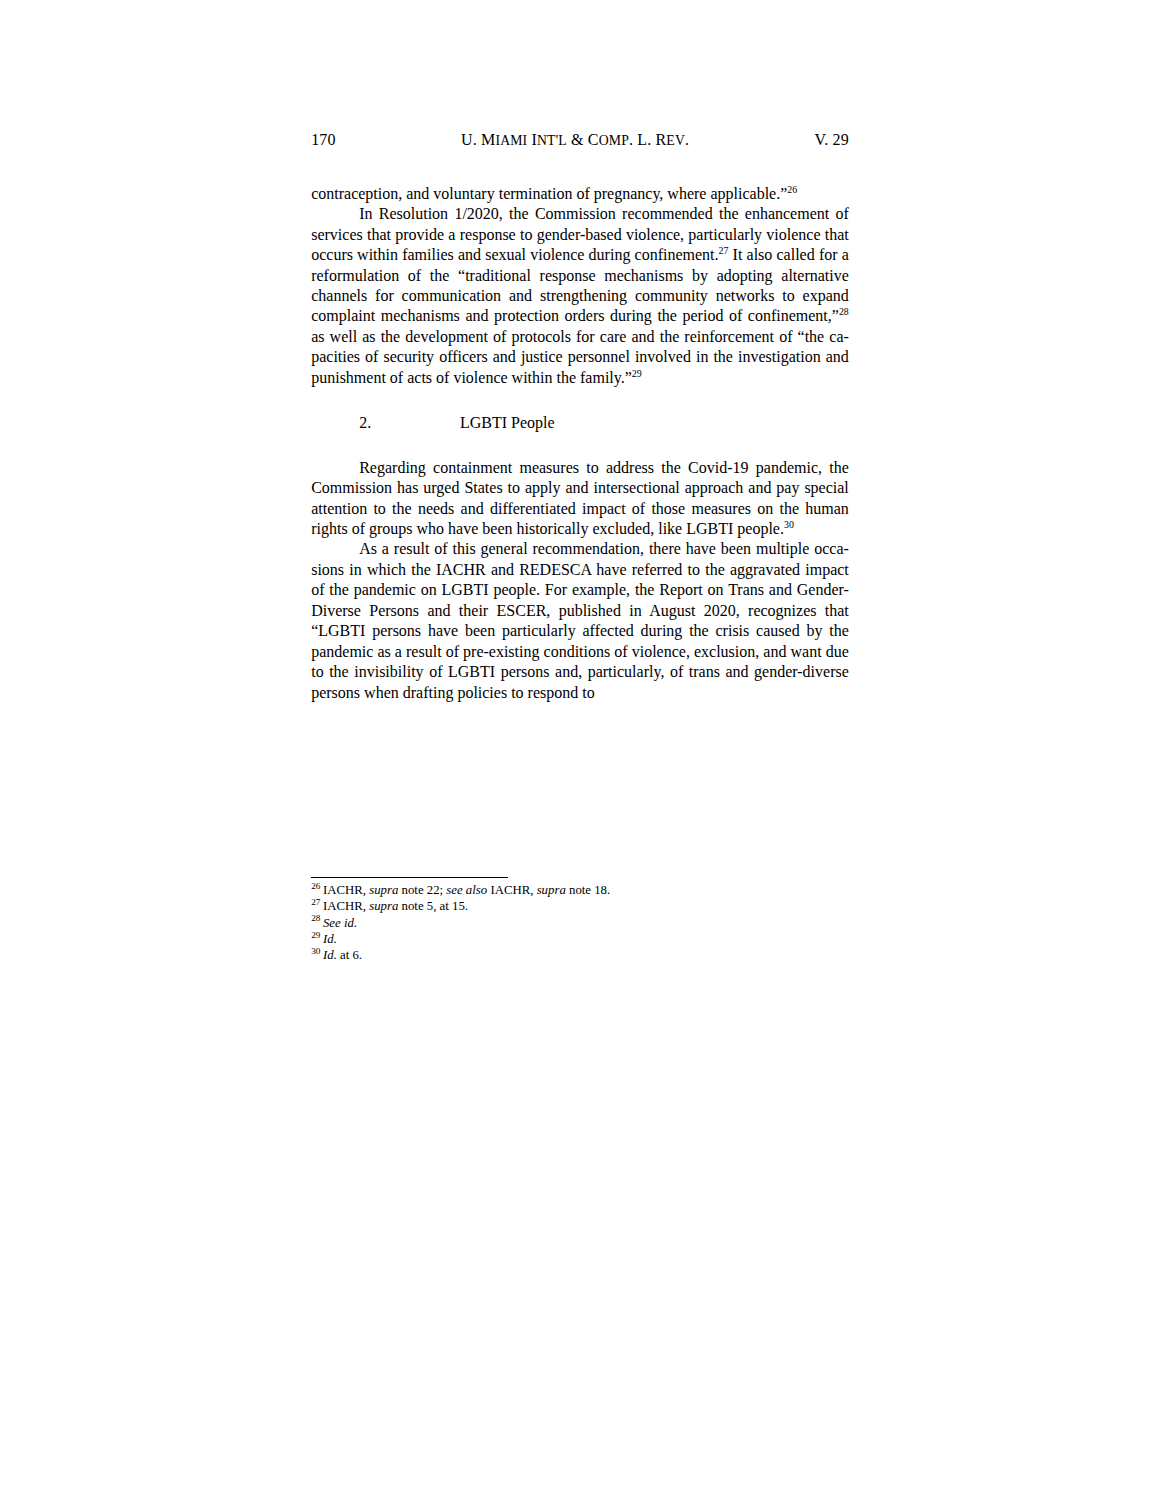170 U. MIAMI INT'L & COMP. L. REV. V. 29
contraception, and voluntary termination of pregnancy, where applicable.”26
In Resolution 1/2020, the Commission recommended the enhancement of services that provide a response to gender-based violence, particularly violence that occurs within families and sexual violence during confinement.27 It also called for a reformulation of the “traditional response mechanisms by adopting alternative channels for communication and strengthening community networks to expand complaint mechanisms and protection orders during the period of confinement,”28 as well as the development of protocols for care and the reinforcement of “the capacities of security officers and justice personnel involved in the investigation and punishment of acts of violence within the family.”29
2. LGBTI People
Regarding containment measures to address the Covid-19 pandemic, the Commission has urged States to apply and intersectional approach and pay special attention to the needs and differentiated impact of those measures on the human rights of groups who have been historically excluded, like LGBTI people.30
As a result of this general recommendation, there have been multiple occasions in which the IACHR and REDESCA have referred to the aggravated impact of the pandemic on LGBTI people. For example, the Report on Trans and Gender-Diverse Persons and their ESCER, published in August 2020, recognizes that “LGBTI persons have been particularly affected during the crisis caused by the pandemic as a result of pre-existing conditions of violence, exclusion, and want due to the invisibility of LGBTI persons and, particularly, of trans and gender-diverse persons when drafting policies to respond to
26IACHR, supra note 22; see also IACHR, supra note 18.
27IACHR, supra note 5, at 15.
28See id.
29Id.
30Id. at 6.